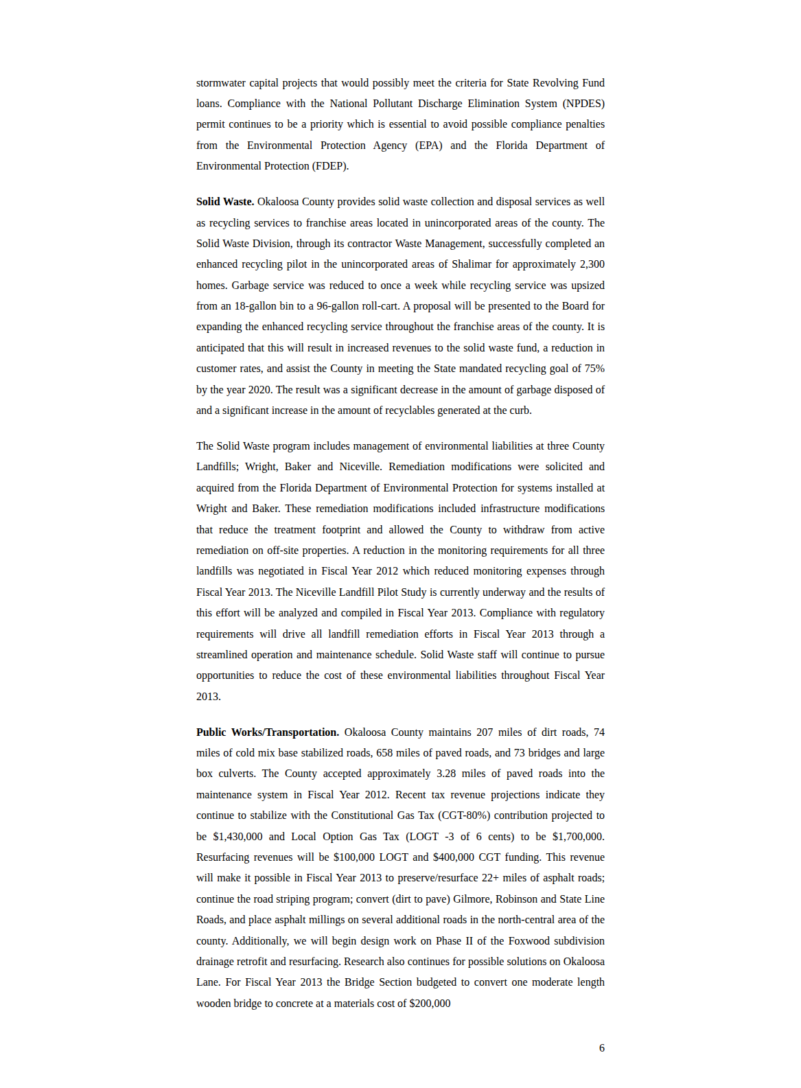stormwater capital projects that would possibly meet the criteria for State Revolving Fund loans. Compliance with the National Pollutant Discharge Elimination System (NPDES) permit continues to be a priority which is essential to avoid possible compliance penalties from the Environmental Protection Agency (EPA) and the Florida Department of Environmental Protection (FDEP).
Solid Waste. Okaloosa County provides solid waste collection and disposal services as well as recycling services to franchise areas located in unincorporated areas of the county. The Solid Waste Division, through its contractor Waste Management, successfully completed an enhanced recycling pilot in the unincorporated areas of Shalimar for approximately 2,300 homes. Garbage service was reduced to once a week while recycling service was upsized from an 18-gallon bin to a 96-gallon roll-cart. A proposal will be presented to the Board for expanding the enhanced recycling service throughout the franchise areas of the county. It is anticipated that this will result in increased revenues to the solid waste fund, a reduction in customer rates, and assist the County in meeting the State mandated recycling goal of 75% by the year 2020. The result was a significant decrease in the amount of garbage disposed of and a significant increase in the amount of recyclables generated at the curb.
The Solid Waste program includes management of environmental liabilities at three County Landfills; Wright, Baker and Niceville. Remediation modifications were solicited and acquired from the Florida Department of Environmental Protection for systems installed at Wright and Baker. These remediation modifications included infrastructure modifications that reduce the treatment footprint and allowed the County to withdraw from active remediation on off-site properties. A reduction in the monitoring requirements for all three landfills was negotiated in Fiscal Year 2012 which reduced monitoring expenses through Fiscal Year 2013. The Niceville Landfill Pilot Study is currently underway and the results of this effort will be analyzed and compiled in Fiscal Year 2013. Compliance with regulatory requirements will drive all landfill remediation efforts in Fiscal Year 2013 through a streamlined operation and maintenance schedule. Solid Waste staff will continue to pursue opportunities to reduce the cost of these environmental liabilities throughout Fiscal Year 2013.
Public Works/Transportation. Okaloosa County maintains 207 miles of dirt roads, 74 miles of cold mix base stabilized roads, 658 miles of paved roads, and 73 bridges and large box culverts. The County accepted approximately 3.28 miles of paved roads into the maintenance system in Fiscal Year 2012. Recent tax revenue projections indicate they continue to stabilize with the Constitutional Gas Tax (CGT-80%) contribution projected to be $1,430,000 and Local Option Gas Tax (LOGT -3 of 6 cents) to be $1,700,000. Resurfacing revenues will be $100,000 LOGT and $400,000 CGT funding. This revenue will make it possible in Fiscal Year 2013 to preserve/resurface 22+ miles of asphalt roads; continue the road striping program; convert (dirt to pave) Gilmore, Robinson and State Line Roads, and place asphalt millings on several additional roads in the north-central area of the county. Additionally, we will begin design work on Phase II of the Foxwood subdivision drainage retrofit and resurfacing. Research also continues for possible solutions on Okaloosa Lane. For Fiscal Year 2013 the Bridge Section budgeted to convert one moderate length wooden bridge to concrete at a materials cost of $200,000
6